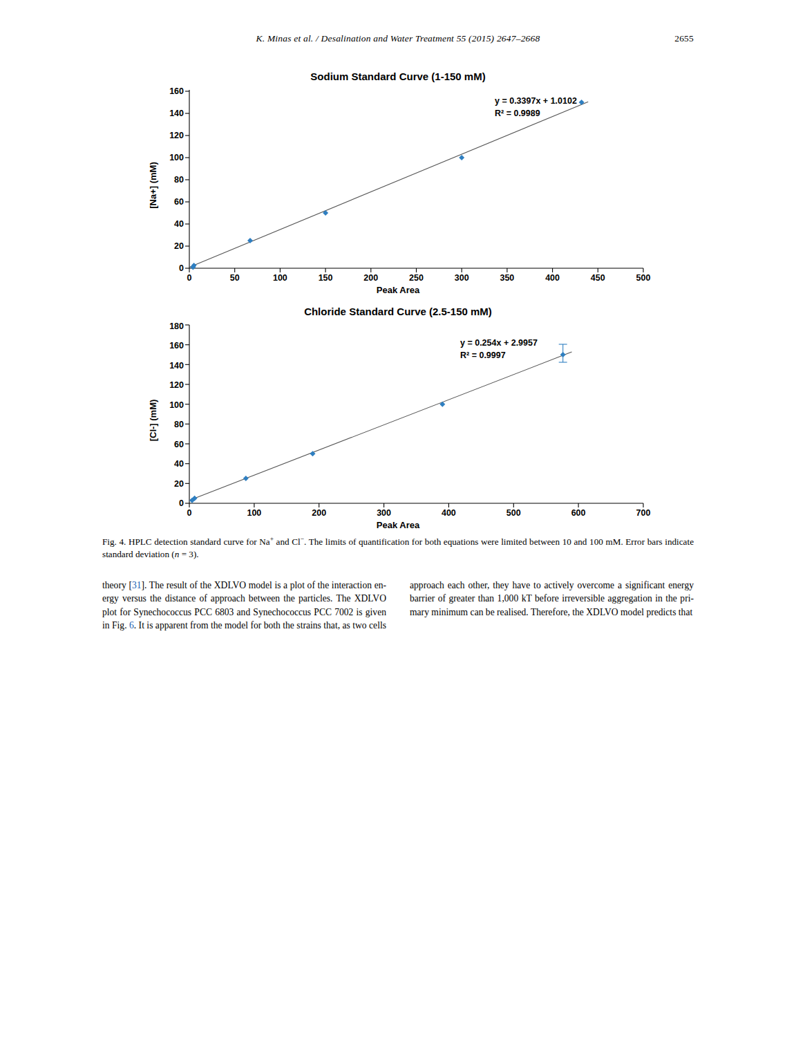K. Minas et al. / Desalination and Water Treatment 55 (2015) 2647–2668
2655
Sodium Standard Curve (1-150 mM) 0 20 40 60 80 100 120 140 160 0 50 100 150 200 250 300 350 400 450 500 Peak Area [Na+] (mM) y = 0.3397x + 1.0102 R² = 0.9989
Chloride Standard Curve (2.5-150 mM) 0 20 40 60 80 100 120 140 160 180 0 100 200 300 400 500 600 700 Peak Area [Cl-] (mM) y = 0.254x + 2.9957 R² = 0.9997
Fig. 4. HPLC detection standard curve for Na+ and Cl−. The limits of quantification for both equations were limited between 10 and 100 mM. Error bars indicate standard deviation (n = 3).
theory [31]. The result of the XDLVO model is a plot of the interaction energy versus the distance of approach between the particles. The XDLVO plot for Synechococcus PCC 6803 and Synechococcus PCC 7002 is given in Fig. 6. It is apparent from the model for both the strains that, as two cells approach each other, they have to actively overcome a significant energy barrier of greater than 1,000 kT before irreversible aggregation in the primary minimum can be realised. Therefore, the XDLVO model predicts that